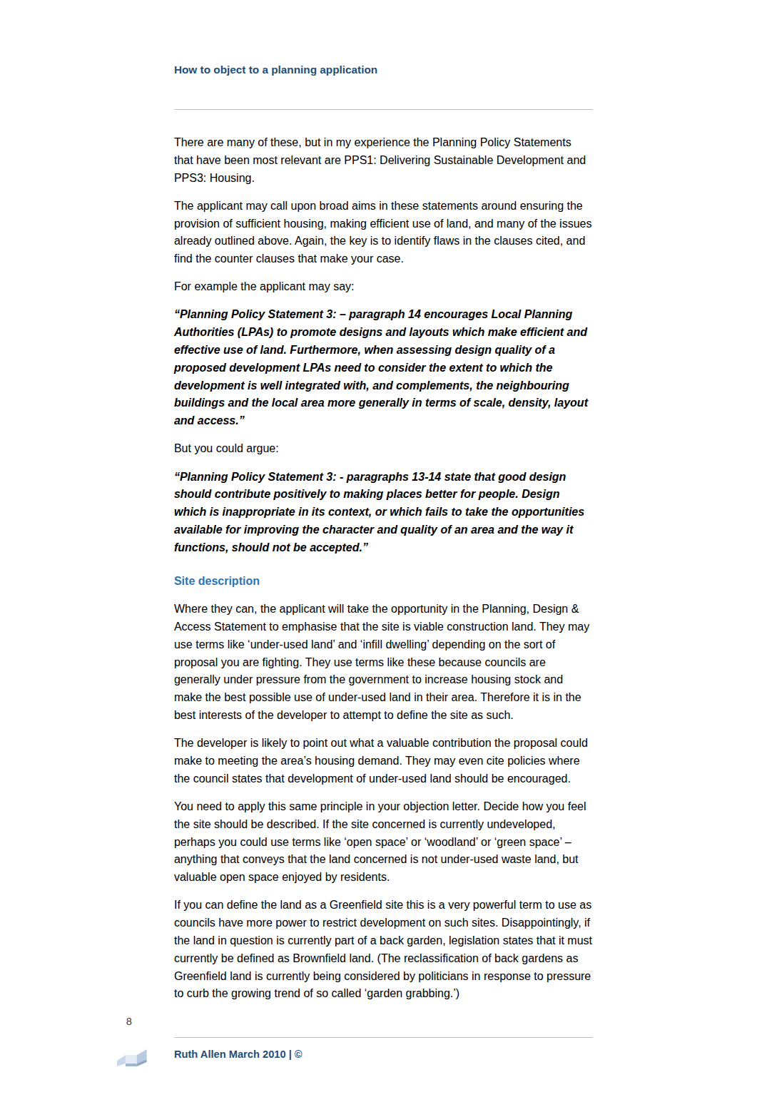How to object to a planning application
There are many of these, but in my experience the Planning Policy Statements that have been most relevant are PPS1: Delivering Sustainable Development and PPS3: Housing.
The applicant may call upon broad aims in these statements around ensuring the provision of sufficient housing, making efficient use of land, and many of the issues already outlined above. Again, the key is to identify flaws in the clauses cited, and find the counter clauses that make your case.
For example the applicant may say:
“Planning Policy Statement 3: – paragraph 14 encourages Local Planning Authorities (LPAs) to promote designs and layouts which make efficient and effective use of land. Furthermore, when assessing design quality of a proposed development LPAs need to consider the extent to which the development is well integrated with, and complements, the neighbouring buildings and the local area more generally in terms of scale, density, layout and access.”
But you could argue:
“Planning Policy Statement 3: - paragraphs 13-14 state that good design should contribute positively to making places better for people. Design which is inappropriate in its context, or which fails to take the opportunities available for improving the character and quality of an area and the way it functions, should not be accepted.”
Site description
Where they can, the applicant will take the opportunity in the Planning, Design & Access Statement to emphasise that the site is viable construction land. They may use terms like ‘under-used land’ and ‘infill dwelling’ depending on the sort of proposal you are fighting. They use terms like these because councils are generally under pressure from the government to increase housing stock and make the best possible use of under-used land in their area. Therefore it is in the best interests of the developer to attempt to define the site as such.
The developer is likely to point out what a valuable contribution the proposal could make to meeting the area’s housing demand. They may even cite policies where the council states that development of under-used land should be encouraged.
You need to apply this same principle in your objection letter. Decide how you feel the site should be described. If the site concerned is currently undeveloped, perhaps you could use terms like ‘open space’ or ‘woodland’ or ‘green space’ – anything that conveys that the land concerned is not under-used waste land, but valuable open space enjoyed by residents.
If you can define the land as a Greenfield site this is a very powerful term to use as councils have more power to restrict development on such sites. Disappointingly, if the land in question is currently part of a back garden, legislation states that it must currently be defined as Brownfield land. (The reclassification of back gardens as Greenfield land is currently being considered by politicians in response to pressure to curb the growing trend of so called ‘garden grabbing.’)
8
Ruth Allen March 2010 | ©